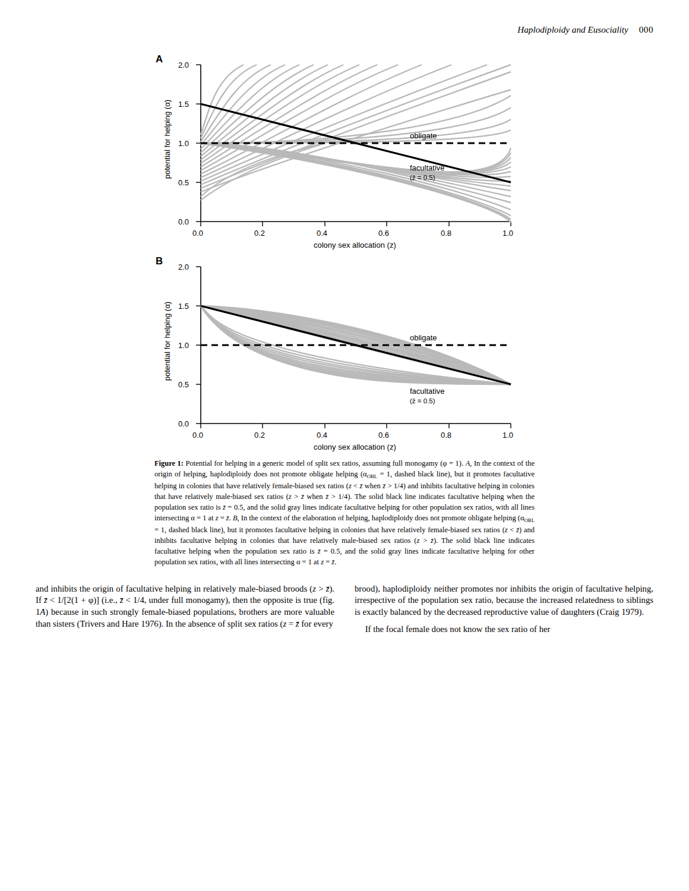Haplodiploidy and Eusociality 000
2.0 1.5 1.0 0.5 0.0 0.0 0.2 0.4 0.6 0.8 1.0 potential for helping (α) colony sex allocation (z) obligate facultative (z̄ = 0.5) A
A
2.0 1.5 1.0 0.5 0.0 0.0 0.2 0.4 0.6 0.8 1.0 potential for helping (α) colony sex allocation (z) obligate facultative (z̄ = 0.5)
B
Figure 1: Potential for helping in a generic model of split sex ratios, assuming full monogamy (φ = 1). A, In the context of the origin of helping, haplodiploidy does not promote obligate helping (αOBL = 1, dashed black line), but it promotes facultative helping in colonies that have relatively female-biased sex ratios (z < z̄ when z̄ > 1/4) and inhibits facultative helping in colonies that have relatively male-biased sex ratios (z > z̄ when z̄ > 1/4). The solid black line indicates facultative helping when the population sex ratio is z̄ = 0.5, and the solid gray lines indicate facultative helping for other population sex ratios, with all lines intersecting α = 1 at z = z̄. B, In the context of the elaboration of helping, haplodiploidy does not promote obligate helping (αOBL = 1, dashed black line), but it promotes facultative helping in colonies that have relatively female-biased sex ratios (z < z̄) and inhibits facultative helping in colonies that have relatively male-biased sex ratios (z > z̄). The solid black line indicates facultative helping when the population sex ratio is z̄ = 0.5, and the solid gray lines indicate facultative helping for other population sex ratios, with all lines intersecting α = 1 at z = z̄.
and inhibits the origin of facultative helping in relatively male-biased broods (z > z̄). If z̄ < 1/[2(1 + φ)] (i.e., z̄ < 1/4, under full monogamy), then the opposite is true (fig. 1A) because in such strongly female-biased populations, brothers are more valuable than sisters (Trivers and Hare 1976). In the absence of split sex ratios (z = z̄ for every
brood), haplodiploidy neither promotes nor inhibits the origin of facultative helping, irrespective of the population sex ratio, because the increased relatedness to siblings is exactly balanced by the decreased reproductive value of daughters (Craig 1979).
If the focal female does not know the sex ratio of her